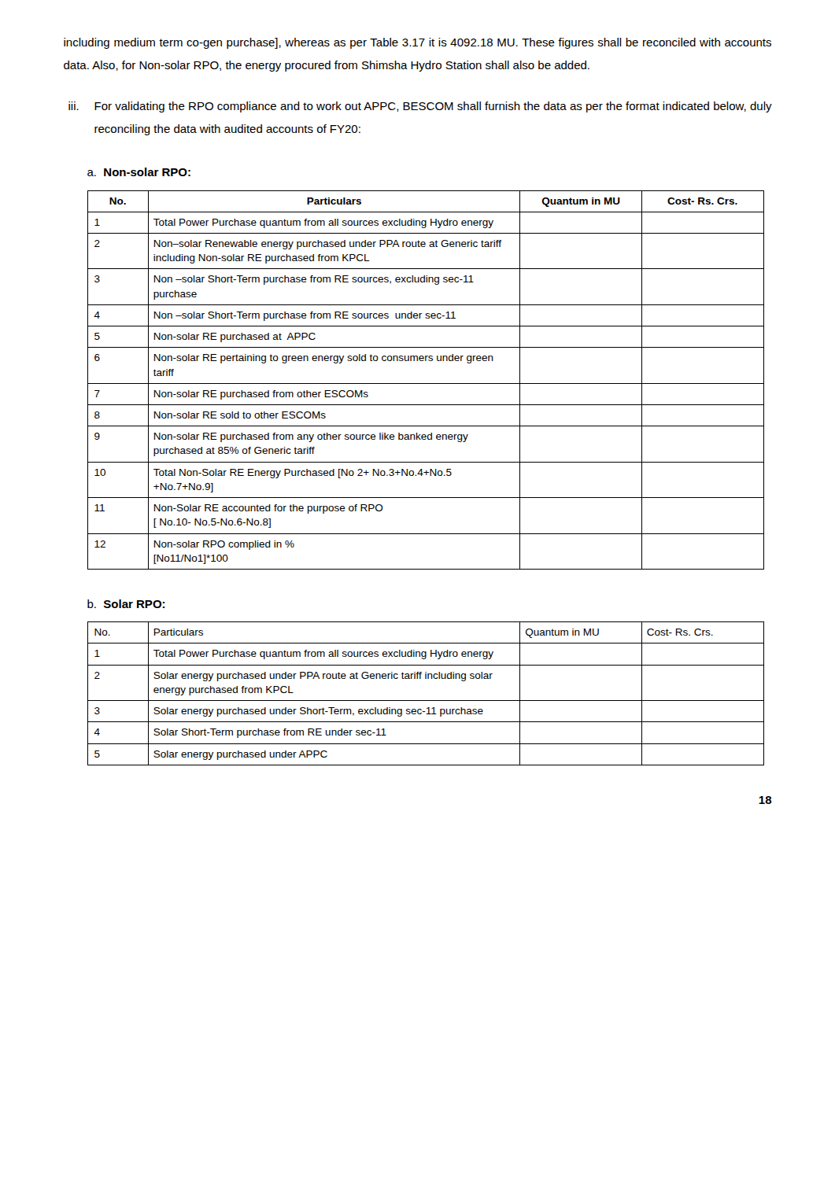including medium term co-gen purchase], whereas as per Table 3.17 it is 4092.18 MU. These figures shall be reconciled with accounts data. Also, for Non-solar RPO, the energy procured from Shimsha Hydro Station shall also be added.
For validating the RPO compliance and to work out APPC, BESCOM shall furnish the data as per the format indicated below, duly reconciling the data with audited accounts of FY20:
a. Non-solar RPO:
| No. | Particulars | Quantum in MU | Cost- Rs. Crs. |
| --- | --- | --- | --- |
| 1 | Total Power Purchase quantum from all sources excluding Hydro energy | | |
| 2 | Non–solar Renewable energy purchased under PPA route at Generic tariff including Non-solar RE purchased from KPCL | | |
| 3 | Non –solar Short-Term purchase from RE sources, excluding sec-11 purchase | | |
| 4 | Non –solar Short-Term purchase from RE sources under sec-11 | | |
| 5 | Non-solar RE purchased at APPC | | |
| 6 | Non-solar RE pertaining to green energy sold to consumers under green tariff | | |
| 7 | Non-solar RE purchased from other ESCOMs | | |
| 8 | Non-solar RE sold to other ESCOMs | | |
| 9 | Non-solar RE purchased from any other source like banked energy purchased at 85% of Generic tariff | | |
| 10 | Total Non-Solar RE Energy Purchased [No 2+ No.3+No.4+No.5 +No.7+No.9] | | |
| 11 | Non-Solar RE accounted for the purpose of RPO [ No.10- No.5-No.6-No.8] | | |
| 12 | Non-solar RPO complied in % [No11/No1]*100 | | |
b. Solar RPO:
| No. | Particulars | Quantum in MU | Cost- Rs. Crs. |
| --- | --- | --- | --- |
| 1 | Total Power Purchase quantum from all sources excluding Hydro energy | | |
| 2 | Solar energy purchased under PPA route at Generic tariff including solar energy purchased from KPCL | | |
| 3 | Solar energy purchased under Short-Term, excluding sec-11 purchase | | |
| 4 | Solar Short-Term purchase from RE under sec-11 | | |
| 5 | Solar energy purchased under APPC | | |
18